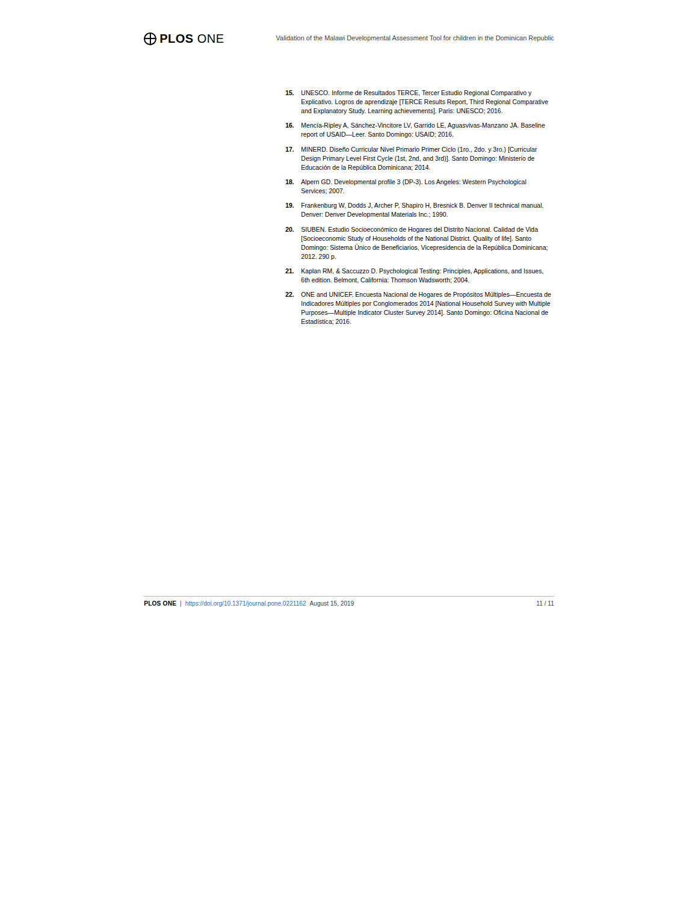PLOS ONE
Validation of the Malawi Developmental Assessment Tool for children in the Dominican Republic
15. UNESCO. Informe de Resultados TERCE, Tercer Estudio Regional Comparativo y Explicativo. Logros de aprendizaje [TERCE Results Report, Third Regional Comparative and Explanatory Study. Learning achievements]. Paris: UNESCO; 2016.
16. Mencía-Ripley A, Sánchez-Vincitore LV, Garrido LE, Aguasvivas-Manzano JA. Baseline report of USAID—Leer. Santo Domingo: USAID; 2016.
17. MINERD. Diseño Curricular Nivel Primario Primer Ciclo (1ro., 2do. y 3ro.) [Curricular Design Primary Level First Cycle (1st, 2nd, and 3rd)]. Santo Domingo: Ministerio de Educación de la República Dominicana; 2014.
18. Alpern GD. Developmental profile 3 (DP-3). Los Angeles: Western Psychological Services; 2007.
19. Frankenburg W, Dodds J, Archer P, Shapiro H, Bresnick B. Denver II technical manual. Denver: Denver Developmental Materials Inc.; 1990.
20. SIUBEN. Estudio Socioeconómico de Hogares del Distrito Nacional. Calidad de Vida [Socioeconomic Study of Households of the National District. Quality of life]. Santo Domingo: Sistema Único de Beneficiarios, Vicepresidencia de la República Dominicana; 2012. 290 p.
21. Kaplan RM, & Saccuzzo D. Psychological Testing: Principles, Applications, and Issues, 6th edition. Belmont, California: Thomson Wadsworth; 2004.
22. ONE and UNICEF. Encuesta Nacional de Hogares de Propósitos Múltiples—Encuesta de Indicadores Múltiples por Conglomerados 2014 [National Household Survey with Multiple Purposes—Multiple Indicator Cluster Survey 2014]. Santo Domingo: Oficina Nacional de Estadística; 2016.
PLOS ONE | https://doi.org/10.1371/journal.pone.0221162 August 15, 2019
11 / 11